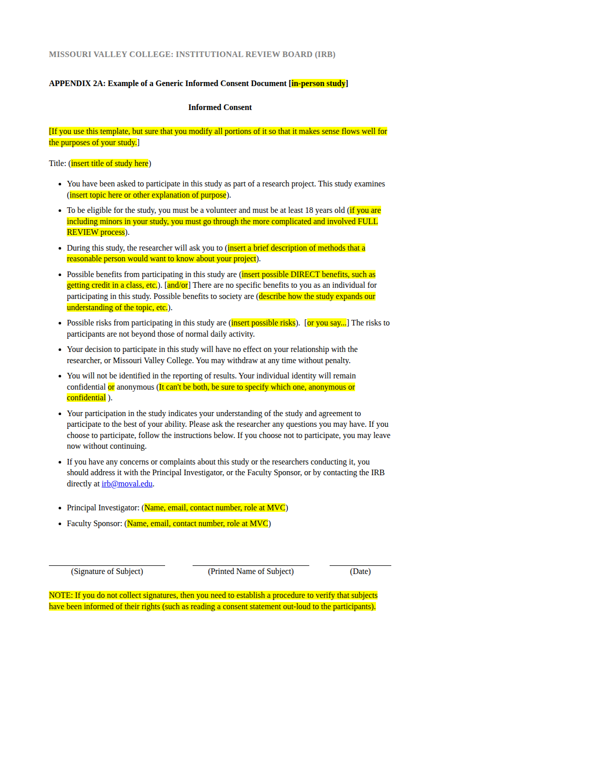MISSOURI VALLEY COLLEGE: INSTITUTIONAL REVIEW BOARD (IRB)
APPENDIX 2A: Example of a Generic Informed Consent Document [in-person study]
Informed Consent
[If you use this template, but sure that you modify all portions of it so that it makes sense flows well for the purposes of your study.]
Title: (insert title of study here)
You have been asked to participate in this study as part of a research project. This study examines (insert topic here or other explanation of purpose).
To be eligible for the study, you must be a volunteer and must be at least 18 years old (if you are including minors in your study, you must go through the more complicated and involved FULL REVIEW process).
During this study, the researcher will ask you to (insert a brief description of methods that a reasonable person would want to know about your project).
Possible benefits from participating in this study are (insert possible DIRECT benefits, such as getting credit in a class, etc.). [and/or] There are no specific benefits to you as an individual for participating in this study. Possible benefits to society are (describe how the study expands our understanding of the topic, etc.).
Possible risks from participating in this study are (insert possible risks). [or you say...] The risks to participants are not beyond those of normal daily activity.
Your decision to participate in this study will have no effect on your relationship with the researcher, or Missouri Valley College. You may withdraw at any time without penalty.
You will not be identified in the reporting of results. Your individual identity will remain confidential or anonymous (It can't be both, be sure to specify which one, anonymous or confidential ).
Your participation in the study indicates your understanding of the study and agreement to participate to the best of your ability. Please ask the researcher any questions you may have. If you choose to participate, follow the instructions below. If you choose not to participate, you may leave now without continuing.
If you have any concerns or complaints about this study or the researchers conducting it, you should address it with the Principal Investigator, or the Faculty Sponsor, or by contacting the IRB directly at irb@moval.edu.
Principal Investigator: (Name, email, contact number, role at MVC)
Faculty Sponsor: (Name, email, contact number, role at MVC)
| (Signature of Subject) | | (Printed Name of Subject) | | (Date) |
NOTE: If you do not collect signatures, then you need to establish a procedure to verify that subjects have been informed of their rights (such as reading a consent statement out-loud to the participants).